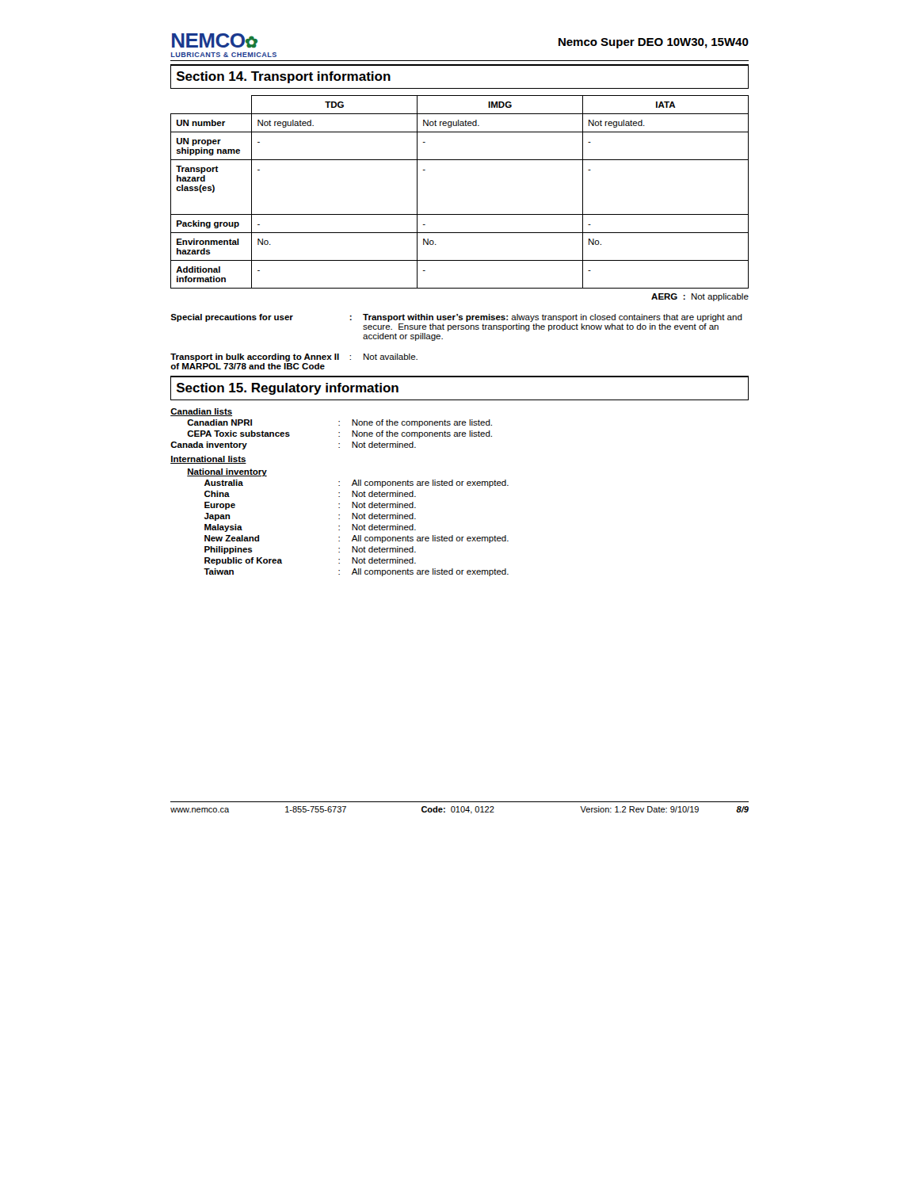NEMCO✿
LUBRICANTS & CHEMICALS
Nemco Super DEO 10W30, 15W40
Section 14. Transport information
| | TDG | IMDG | IATA |
| --- | --- | --- | --- |
| UN number | Not regulated. | Not regulated. | Not regulated. |
| UN proper shipping name | - | - | - |
| Transport hazard class(es) | - | - | - |
| Packing group | - | - | - |
| Environmental hazards | No. | No. | No. |
| Additional information | - | - | - |
AERG : Not applicable
Special precautions for user
:
Transport within user’s premises: always transport in closed containers that are upright and secure. Ensure that persons transporting the product know what to do in the event of an accident or spillage.
Transport in bulk according to Annex II of MARPOL 73/78 and the IBC Code
:
Not available.
Section 15. Regulatory information
Canadian lists
Canadian NPRI
:
None of the components are listed.
CEPA Toxic substances
:
None of the components are listed.
Canada inventory
:
Not determined.
International lists
National inventory
Australia
:
All components are listed or exempted.
China
:
Not determined.
Europe
:
Not determined.
Japan
:
Not determined.
Malaysia
:
Not determined.
New Zealand
:
All components are listed or exempted.
Philippines
:
Not determined.
Republic of Korea
:
Not determined.
Taiwan
:
All components are listed or exempted.
www.nemco.ca
1-855-755-6737
Code: 0104, 0122
Version: 1.2 Rev Date: 9/10/19
8/9